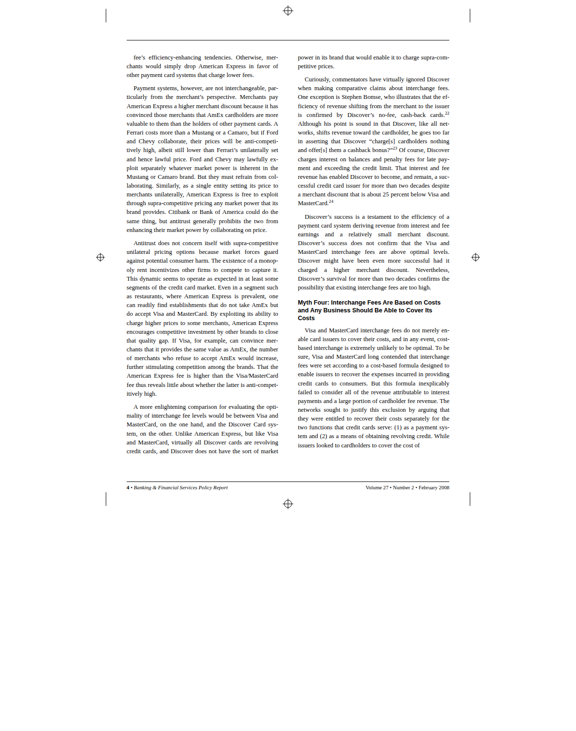fee’s efficiency-enhancing tendencies. Otherwise, merchants would simply drop American Express in favor of other payment card systems that charge lower fees.
Payment systems, however, are not interchangeable, particularly from the merchant’s perspective. Merchants pay American Express a higher merchant discount because it has convinced those merchants that AmEx cardholders are more valuable to them than the holders of other payment cards. A Ferrari costs more than a Mustang or a Camaro, but if Ford and Chevy collaborate, their prices will be anti-competitively high, albeit still lower than Ferrari’s unilaterally set and hence lawful price. Ford and Chevy may lawfully exploit separately whatever market power is inherent in the Mustang or Camaro brand. But they must refrain from collaborating. Similarly, as a single entity setting its price to merchants unilaterally, American Express is free to exploit through supra-competitive pricing any market power that its brand provides. Citibank or Bank of America could do the same thing, but antitrust generally prohibits the two from enhancing their market power by collaborating on price.
Antitrust does not concern itself with supra-competitive unilateral pricing options because market forces guard against potential consumer harm. The existence of a monopoly rent incentivizes other firms to compete to capture it. This dynamic seems to operate as expected in at least some segments of the credit card market. Even in a segment such as restaurants, where American Express is prevalent, one can readily find establishments that do not take AmEx but do accept Visa and MasterCard. By exploiting its ability to charge higher prices to some merchants, American Express encourages competitive investment by other brands to close that quality gap. If Visa, for example, can convince merchants that it provides the same value as AmEx, the number of merchants who refuse to accept AmEx would increase, further stimulating competition among the brands. That the American Express fee is higher than the Visa/MasterCard fee thus reveals little about whether the latter is anti-competitively high.
A more enlightening comparison for evaluating the optimality of interchange fee levels would be between Visa and MasterCard, on the one hand, and the Discover Card system, on the other. Unlike American Express, but like Visa and MasterCard, virtually all Discover cards are revolving credit cards, and Discover does not have the sort of market power in its brand that would enable it to charge supra-competitive prices.
Curiously, commentators have virtually ignored Discover when making comparative claims about interchange fees. One exception is Stephen Bomse, who illustrates that the efficiency of revenue shifting from the merchant to the issuer is confirmed by Discover’s no-fee, cash-back cards.22 Although his point is sound in that Discover, like all networks, shifts revenue toward the cardholder, he goes too far in asserting that Discover “charge[s] cardholders nothing and offer[s] them a cashback bonus?”23 Of course, Discover charges interest on balances and penalty fees for late payment and exceeding the credit limit. That interest and fee revenue has enabled Discover to become, and remain, a successful credit card issuer for more than two decades despite a merchant discount that is about 25 percent below Visa and MasterCard.24
Discover’s success is a testament to the efficiency of a payment card system deriving revenue from interest and fee earnings and a relatively small merchant discount. Discover’s success does not confirm that the Visa and MasterCard interchange fees are above optimal levels. Discover might have been even more successful had it charged a higher merchant discount. Nevertheless, Discover’s survival for more than two decades confirms the possibility that existing interchange fees are too high.
Myth Four: Interchange Fees Are Based on Costs and Any Business Should Be Able to Cover Its Costs
Visa and MasterCard interchange fees do not merely enable card issuers to cover their costs, and in any event, cost-based interchange is extremely unlikely to be optimal. To be sure, Visa and MasterCard long contended that interchange fees were set according to a cost-based formula designed to enable issuers to recover the expenses incurred in providing credit cards to consumers. But this formula inexplicably failed to consider all of the revenue attributable to interest payments and a large portion of cardholder fee revenue. The networks sought to justify this exclusion by arguing that they were entitled to recover their costs separately for the two functions that credit cards serve: (1) as a payment system and (2) as a means of obtaining revolving credit. While issuers looked to cardholders to cover the cost of
4 • Banking & Financial Services Policy Report
Volume 27 • Number 2 • February 2008